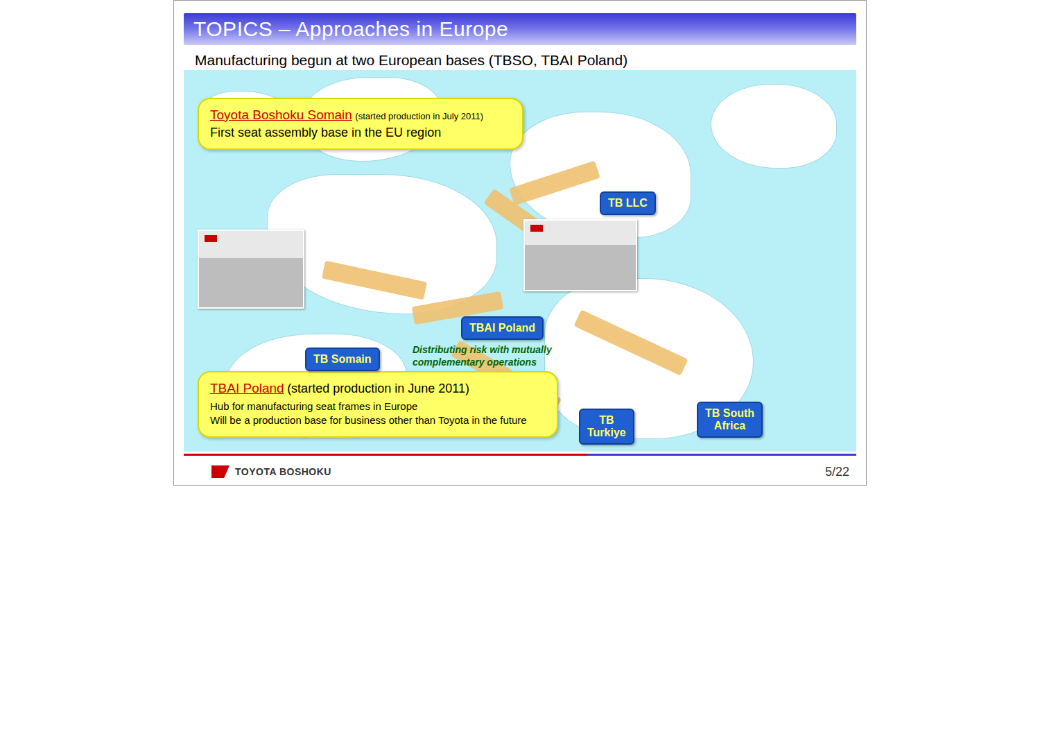TOPICS – Approaches in Europe
Manufacturing begun at two European bases (TBSO, TBAI Poland)
Toyota Boshoku Somain (started production in July 2011)
First seat assembly base in the EU region
TBAI Poland (started production in June 2011)
Hub for manufacturing seat frames in Europe
Will be a production base for business other than Toyota in the future
Distributing risk with mutually complementary operations
TB LLC
TBAI Poland
TB Somain
TB
Turkiye
TB South
Africa
TOYOTA BOSHOKU
5/22